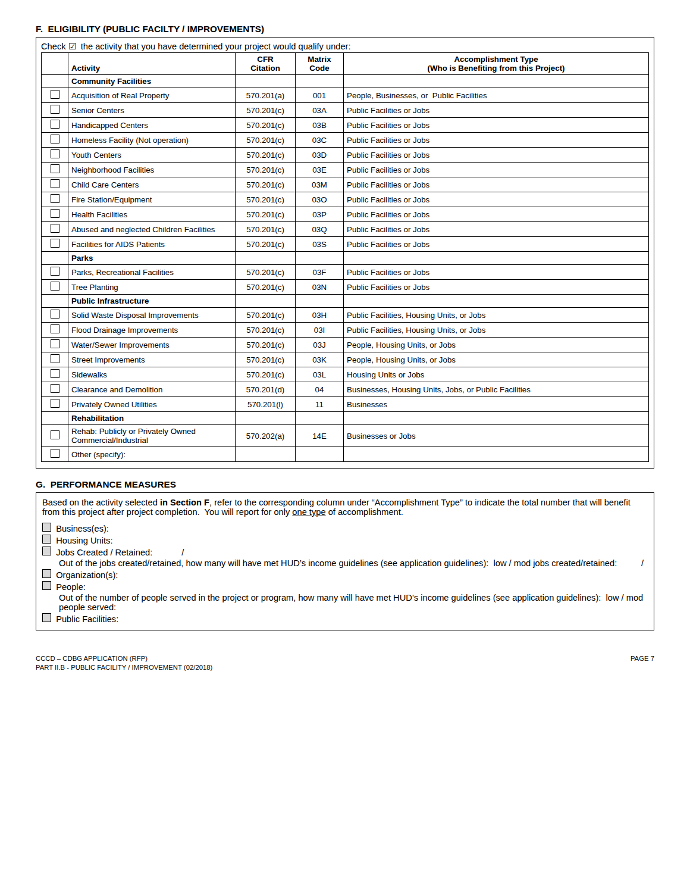F. ELIGIBILITY (PUBLIC FACILTY / IMPROVEMENTS)
Check ☑ the activity that you have determined your project would qualify under:
| | Activity | CFR Citation | Matrix Code | Accomplishment Type (Who is Benefiting from this Project) |
| --- | --- | --- | --- | --- |
| | Community Facilities | | | |
| | Acquisition of Real Property | 570.201(a) | 001 | People, Businesses, or Public Facilities |
| | Senior Centers | 570.201(c) | 03A | Public Facilities or Jobs |
| | Handicapped Centers | 570.201(c) | 03B | Public Facilities or Jobs |
| | Homeless Facility (Not operation) | 570.201(c) | 03C | Public Facilities or Jobs |
| | Youth Centers | 570.201(c) | 03D | Public Facilities or Jobs |
| | Neighborhood Facilities | 570.201(c) | 03E | Public Facilities or Jobs |
| | Child Care Centers | 570.201(c) | 03M | Public Facilities or Jobs |
| | Fire Station/Equipment | 570.201(c) | 03O | Public Facilities or Jobs |
| | Health Facilities | 570.201(c) | 03P | Public Facilities or Jobs |
| | Abused and neglected Children Facilities | 570.201(c) | 03Q | Public Facilities or Jobs |
| | Facilities for AIDS Patients | 570.201(c) | 03S | Public Facilities or Jobs |
| | Parks | | | |
| | Parks, Recreational Facilities | 570.201(c) | 03F | Public Facilities or Jobs |
| | Tree Planting | 570.201(c) | 03N | Public Facilities or Jobs |
| | Public Infrastructure | | | |
| | Solid Waste Disposal Improvements | 570.201(c) | 03H | Public Facilities, Housing Units, or Jobs |
| | Flood Drainage Improvements | 570.201(c) | 03I | Public Facilities, Housing Units, or Jobs |
| | Water/Sewer Improvements | 570.201(c) | 03J | People, Housing Units, or Jobs |
| | Street Improvements | 570.201(c) | 03K | People, Housing Units, or Jobs |
| | Sidewalks | 570.201(c) | 03L | Housing Units or Jobs |
| | Clearance and Demolition | 570.201(d) | 04 | Businesses, Housing Units, Jobs, or Public Facilities |
| | Privately Owned Utilities | 570.201(l) | 11 | Businesses |
| | Rehabilitation | | | |
| | Rehab: Publicly or Privately Owned Commercial/Industrial | 570.202(a) | 14E | Businesses or Jobs |
| | Other (specify): | | | |
G. PERFORMANCE MEASURES
Based on the activity selected in Section F, refer to the corresponding column under “Accomplishment Type” to indicate the total number that will benefit from this project after project completion. You will report for only one type of accomplishment.
Business(es):
Housing Units:
Jobs Created / Retained: /
Out of the jobs created/retained, how many will have met HUD’s income guidelines (see application guidelines): low / mod jobs created/retained: /
Organization(s):
People:
Out of the number of people served in the project or program, how many will have met HUD’s income guidelines (see application guidelines): low / mod people served:
Public Facilities:
CCCD – CDBG APPLICATION (RFP)
PART II.B - PUBLIC FACILITY / IMPROVEMENT (02/2018)
PAGE 7